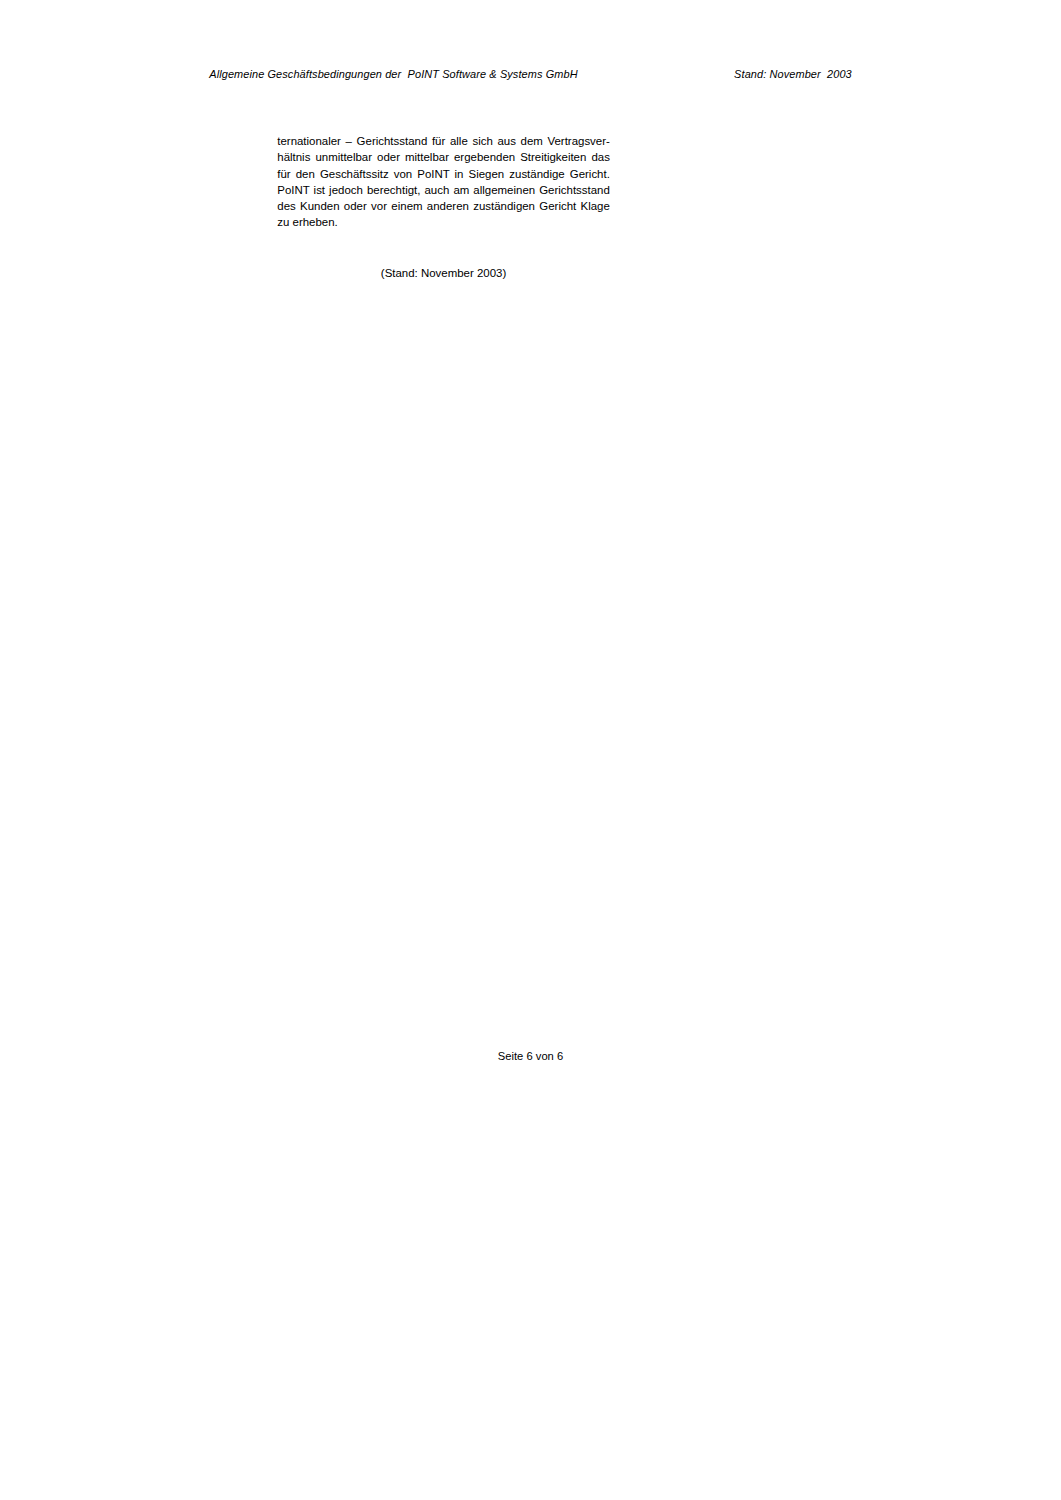Allgemeine Geschäftsbedingungen der PoINT Software & Systems GmbH
Stand: November 2003
ternationaler – Gerichtsstand für alle sich aus dem Vertragsverhältnis unmittelbar oder mittelbar ergebenden Streitigkeiten das für den Geschäftssitz von PoINT in Siegen zuständige Gericht. PoINT ist jedoch berechtigt, auch am allgemeinen Gerichtsstand des Kunden oder vor einem anderen zuständigen Gericht Klage zu erheben.
(Stand: November 2003)
Seite 6 von 6